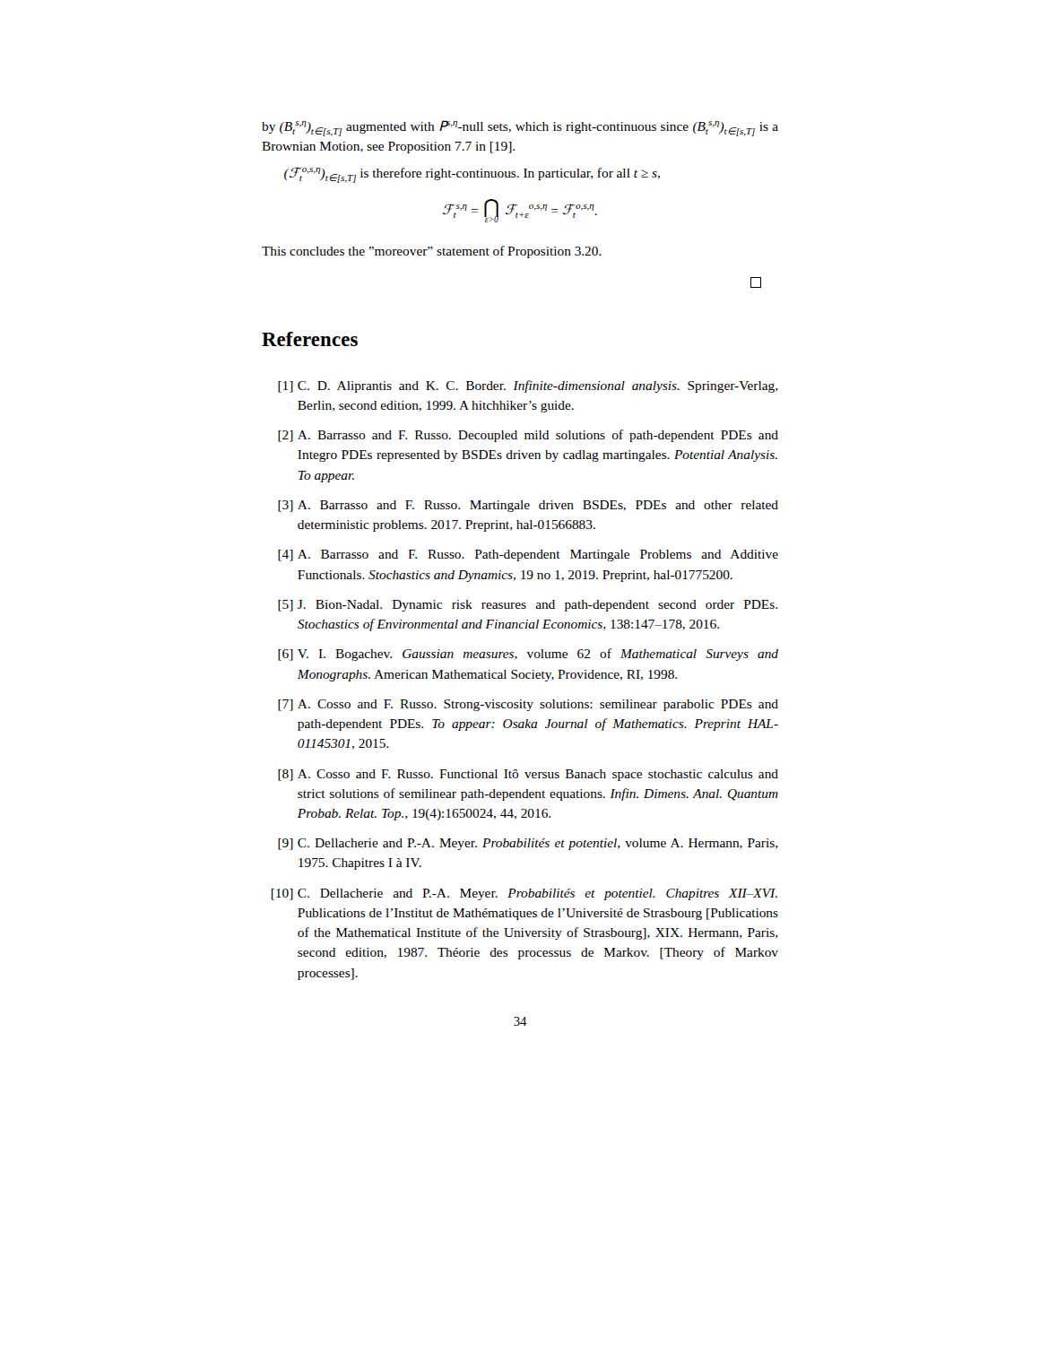by (Bts,η)t∈[s,T] augmented with 𝖯s,η-null sets, which is right-continuous since (Bts,η)t∈[s,T] is a Brownian Motion, see Proposition 7.7 in [19].
(ℱto,s,η)t∈[s,T] is therefore right-continuous. In particular, for all t ≥ s,
ℱts,η = ⋂ε>0 ℱt+εo,s,η = ℱto,s,η.
This concludes the ”moreover” statement of Proposition 3.20.
References
[1] C. D. Aliprantis and K. C. Border. Infinite-dimensional analysis. Springer-Verlag, Berlin, second edition, 1999. A hitchhiker’s guide.
[2] A. Barrasso and F. Russo. Decoupled mild solutions of path-dependent PDEs and Integro PDEs represented by BSDEs driven by cadlag martingales. Potential Analysis. To appear.
[3] A. Barrasso and F. Russo. Martingale driven BSDEs, PDEs and other related deterministic problems. 2017. Preprint, hal-01566883.
[4] A. Barrasso and F. Russo. Path-dependent Martingale Problems and Additive Functionals. Stochastics and Dynamics, 19 no 1, 2019. Preprint, hal-01775200.
[5] J. Bion-Nadal. Dynamic risk reasures and path-dependent second order PDEs. Stochastics of Environmental and Financial Economics, 138:147–178, 2016.
[6] V. I. Bogachev. Gaussian measures, volume 62 of Mathematical Surveys and Monographs. American Mathematical Society, Providence, RI, 1998.
[7] A. Cosso and F. Russo. Strong-viscosity solutions: semilinear parabolic PDEs and path-dependent PDEs. To appear: Osaka Journal of Mathematics. Preprint HAL-01145301, 2015.
[8] A. Cosso and F. Russo. Functional Itô versus Banach space stochastic calculus and strict solutions of semilinear path-dependent equations. Infin. Dimens. Anal. Quantum Probab. Relat. Top., 19(4):1650024, 44, 2016.
[9] C. Dellacherie and P.-A. Meyer. Probabilités et potentiel, volume A. Hermann, Paris, 1975. Chapitres I à IV.
[10] C. Dellacherie and P.-A. Meyer. Probabilités et potentiel. Chapitres XII–XVI. Publications de l’Institut de Mathématiques de l’Université de Strasbourg [Publications of the Mathematical Institute of the University of Strasbourg], XIX. Hermann, Paris, second edition, 1987. Théorie des processus de Markov. [Theory of Markov processes].
34